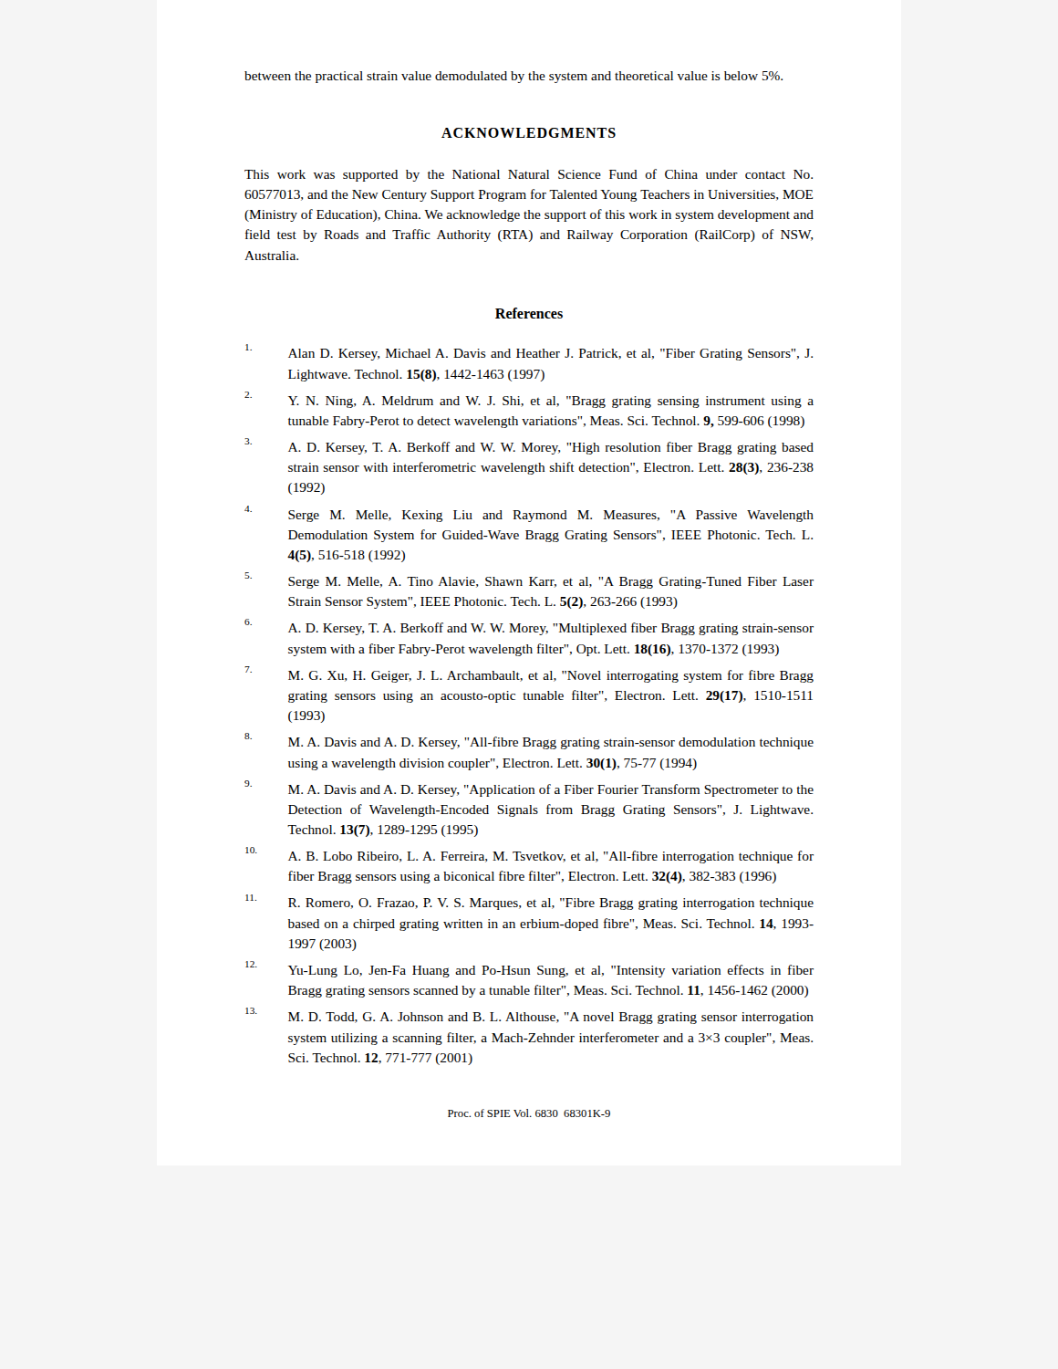between the practical strain value demodulated by the system and theoretical value is below 5%.
ACKNOWLEDGMENTS
This work was supported by the National Natural Science Fund of China under contact No. 60577013, and the New Century Support Program for Talented Young Teachers in Universities, MOE (Ministry of Education), China. We acknowledge the support of this work in system development and field test by Roads and Traffic Authority (RTA) and Railway Corporation (RailCorp) of NSW, Australia.
References
Alan D. Kersey, Michael A. Davis and Heather J. Patrick, et al, "Fiber Grating Sensors", J. Lightwave. Technol. 15(8), 1442-1463 (1997)
Y. N. Ning, A. Meldrum and W. J. Shi, et al, "Bragg grating sensing instrument using a tunable Fabry-Perot to detect wavelength variations", Meas. Sci. Technol. 9, 599-606 (1998)
A. D. Kersey, T. A. Berkoff and W. W. Morey, "High resolution fiber Bragg grating based strain sensor with interferometric wavelength shift detection", Electron. Lett. 28(3), 236-238 (1992)
Serge M. Melle, Kexing Liu and Raymond M. Measures, "A Passive Wavelength Demodulation System for Guided-Wave Bragg Grating Sensors", IEEE Photonic. Tech. L. 4(5), 516-518 (1992)
Serge M. Melle, A. Tino Alavie, Shawn Karr, et al, "A Bragg Grating-Tuned Fiber Laser Strain Sensor System", IEEE Photonic. Tech. L. 5(2), 263-266 (1993)
A. D. Kersey, T. A. Berkoff and W. W. Morey, "Multiplexed fiber Bragg grating strain-sensor system with a fiber Fabry-Perot wavelength filter", Opt. Lett. 18(16), 1370-1372 (1993)
M. G. Xu, H. Geiger, J. L. Archambault, et al, "Novel interrogating system for fibre Bragg grating sensors using an acousto-optic tunable filter", Electron. Lett. 29(17), 1510-1511 (1993)
M. A. Davis and A. D. Kersey, "All-fibre Bragg grating strain-sensor demodulation technique using a wavelength division coupler", Electron. Lett. 30(1), 75-77 (1994)
M. A. Davis and A. D. Kersey, "Application of a Fiber Fourier Transform Spectrometer to the Detection of Wavelength-Encoded Signals from Bragg Grating Sensors", J. Lightwave. Technol. 13(7), 1289-1295 (1995)
A. B. Lobo Ribeiro, L. A. Ferreira, M. Tsvetkov, et al, "All-fibre interrogation technique for fiber Bragg sensors using a biconical fibre filter", Electron. Lett. 32(4), 382-383 (1996)
R. Romero, O. Frazao, P. V. S. Marques, et al, "Fibre Bragg grating interrogation technique based on a chirped grating written in an erbium-doped fibre", Meas. Sci. Technol. 14, 1993-1997 (2003)
Yu-Lung Lo, Jen-Fa Huang and Po-Hsun Sung, et al, "Intensity variation effects in fiber Bragg grating sensors scanned by a tunable filter", Meas. Sci. Technol. 11, 1456-1462 (2000)
M. D. Todd, G. A. Johnson and B. L. Althouse, "A novel Bragg grating sensor interrogation system utilizing a scanning filter, a Mach-Zehnder interferometer and a 3×3 coupler", Meas. Sci. Technol. 12, 771-777 (2001)
Proc. of SPIE Vol. 6830 68301K-9